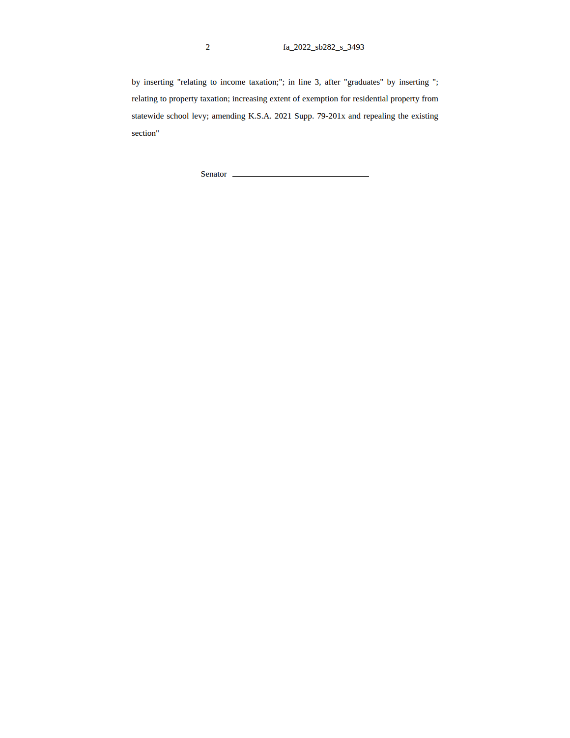2 fa_2022_sb282_s_3493
by inserting "relating to income taxation;"; in line 3, after "graduates" by inserting "; relating to property taxation; increasing extent of exemption for residential property from statewide school levy; amending K.S.A. 2021 Supp. 79-201x and repealing the existing section"
Senator